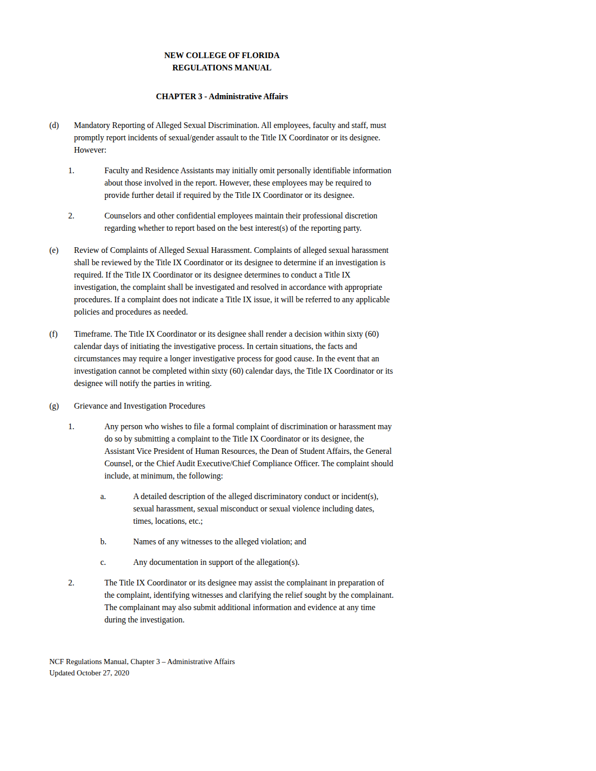NEW COLLEGE OF FLORIDA
REGULATIONS MANUAL
CHAPTER 3 - Administrative Affairs
(d) Mandatory Reporting of Alleged Sexual Discrimination. All employees, faculty and staff, must promptly report incidents of sexual/gender assault to the Title IX Coordinator or its designee. However:
1. Faculty and Residence Assistants may initially omit personally identifiable information about those involved in the report. However, these employees may be required to provide further detail if required by the Title IX Coordinator or its designee.
2. Counselors and other confidential employees maintain their professional discretion regarding whether to report based on the best interest(s) of the reporting party.
(e) Review of Complaints of Alleged Sexual Harassment. Complaints of alleged sexual harassment shall be reviewed by the Title IX Coordinator or its designee to determine if an investigation is required. If the Title IX Coordinator or its designee determines to conduct a Title IX investigation, the complaint shall be investigated and resolved in accordance with appropriate procedures. If a complaint does not indicate a Title IX issue, it will be referred to any applicable policies and procedures as needed.
(f) Timeframe. The Title IX Coordinator or its designee shall render a decision within sixty (60) calendar days of initiating the investigative process. In certain situations, the facts and circumstances may require a longer investigative process for good cause. In the event that an investigation cannot be completed within sixty (60) calendar days, the Title IX Coordinator or its designee will notify the parties in writing.
(g) Grievance and Investigation Procedures
1. Any person who wishes to file a formal complaint of discrimination or harassment may do so by submitting a complaint to the Title IX Coordinator or its designee, the Assistant Vice President of Human Resources, the Dean of Student Affairs, the General Counsel, or the Chief Audit Executive/Chief Compliance Officer. The complaint should include, at minimum, the following:
a. A detailed description of the alleged discriminatory conduct or incident(s), sexual harassment, sexual misconduct or sexual violence including dates, times, locations, etc.;
b. Names of any witnesses to the alleged violation; and
c. Any documentation in support of the allegation(s).
2. The Title IX Coordinator or its designee may assist the complainant in preparation of the complaint, identifying witnesses and clarifying the relief sought by the complainant. The complainant may also submit additional information and evidence at any time during the investigation.
NCF Regulations Manual, Chapter 3 – Administrative Affairs
Updated October 27, 2020